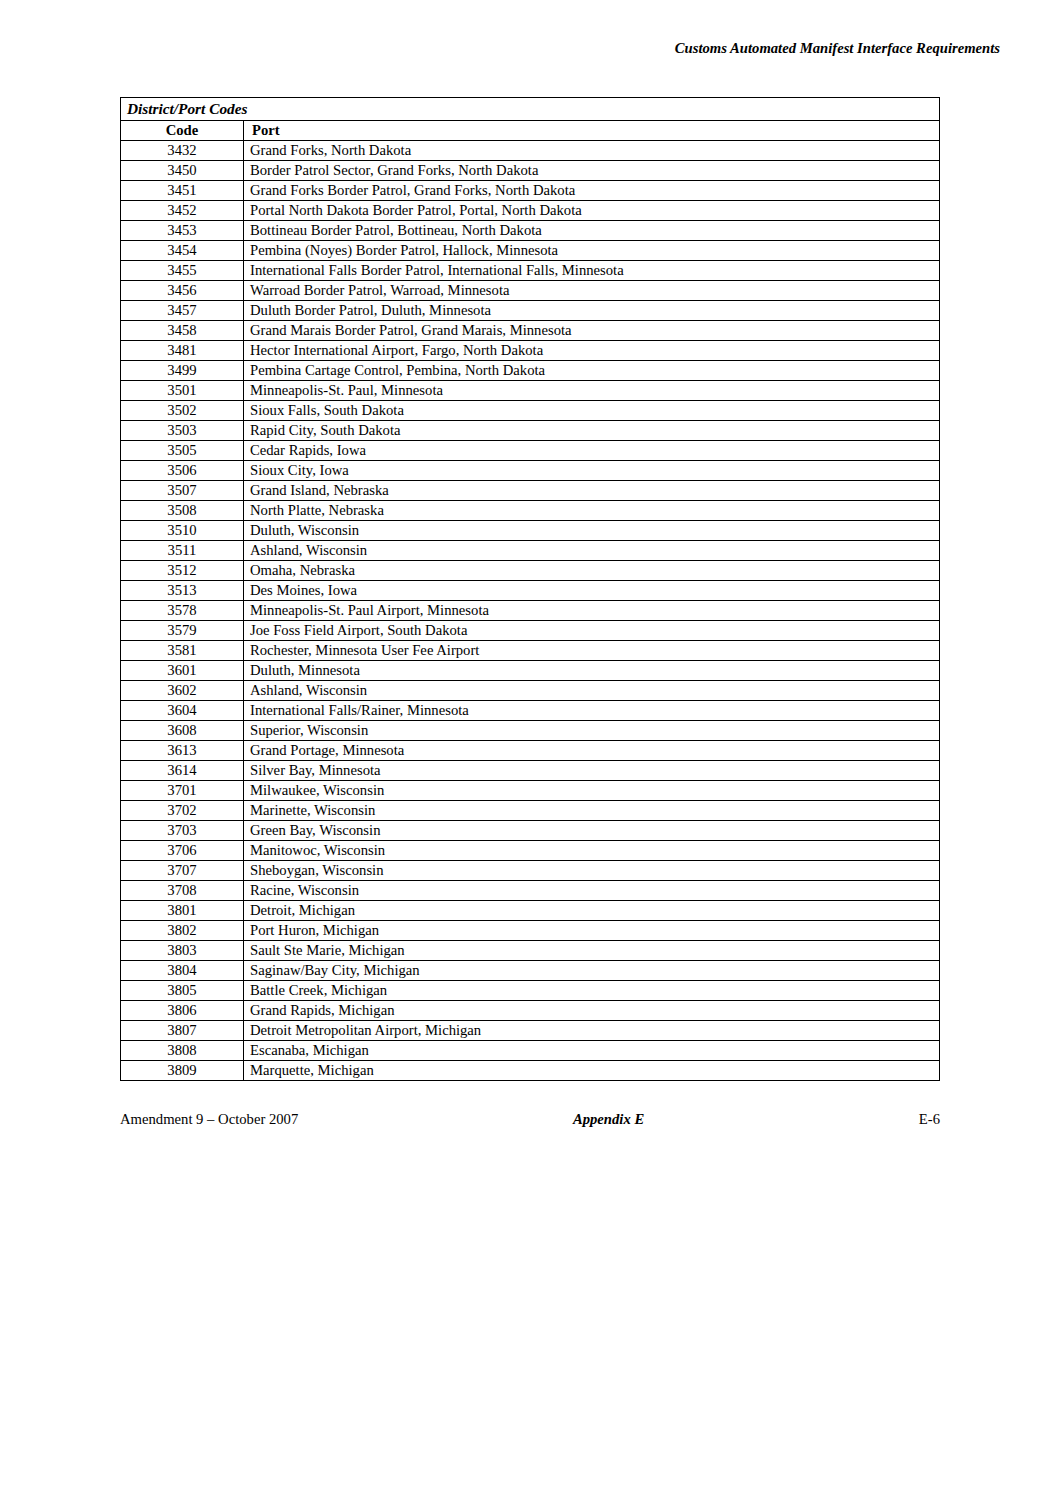Customs Automated Manifest Interface Requirements
District/Port Codes
| Code | Port |
| --- | --- |
| 3432 | Grand Forks, North Dakota |
| 3450 | Border Patrol Sector, Grand Forks, North Dakota |
| 3451 | Grand Forks Border Patrol, Grand Forks, North Dakota |
| 3452 | Portal North Dakota Border Patrol, Portal, North Dakota |
| 3453 | Bottineau Border Patrol, Bottineau, North Dakota |
| 3454 | Pembina (Noyes) Border Patrol, Hallock, Minnesota |
| 3455 | International Falls Border Patrol, International Falls, Minnesota |
| 3456 | Warroad Border Patrol, Warroad, Minnesota |
| 3457 | Duluth Border Patrol, Duluth, Minnesota |
| 3458 | Grand Marais Border Patrol, Grand Marais, Minnesota |
| 3481 | Hector International Airport, Fargo, North Dakota |
| 3499 | Pembina Cartage Control, Pembina, North Dakota |
| 3501 | Minneapolis-St. Paul, Minnesota |
| 3502 | Sioux Falls, South Dakota |
| 3503 | Rapid City, South Dakota |
| 3505 | Cedar Rapids, Iowa |
| 3506 | Sioux City, Iowa |
| 3507 | Grand Island, Nebraska |
| 3508 | North Platte, Nebraska |
| 3510 | Duluth, Wisconsin |
| 3511 | Ashland, Wisconsin |
| 3512 | Omaha, Nebraska |
| 3513 | Des Moines, Iowa |
| 3578 | Minneapolis-St. Paul Airport, Minnesota |
| 3579 | Joe Foss Field Airport, South Dakota |
| 3581 | Rochester, Minnesota User Fee Airport |
| 3601 | Duluth, Minnesota |
| 3602 | Ashland, Wisconsin |
| 3604 | International Falls/Rainer, Minnesota |
| 3608 | Superior, Wisconsin |
| 3613 | Grand Portage, Minnesota |
| 3614 | Silver Bay, Minnesota |
| 3701 | Milwaukee, Wisconsin |
| 3702 | Marinette, Wisconsin |
| 3703 | Green Bay, Wisconsin |
| 3706 | Manitowoc, Wisconsin |
| 3707 | Sheboygan, Wisconsin |
| 3708 | Racine, Wisconsin |
| 3801 | Detroit, Michigan |
| 3802 | Port Huron, Michigan |
| 3803 | Sault Ste Marie, Michigan |
| 3804 | Saginaw/Bay City, Michigan |
| 3805 | Battle Creek, Michigan |
| 3806 | Grand Rapids, Michigan |
| 3807 | Detroit Metropolitan Airport, Michigan |
| 3808 | Escanaba, Michigan |
| 3809 | Marquette, Michigan |
Amendment 9 – October 2007 Appendix E E-6